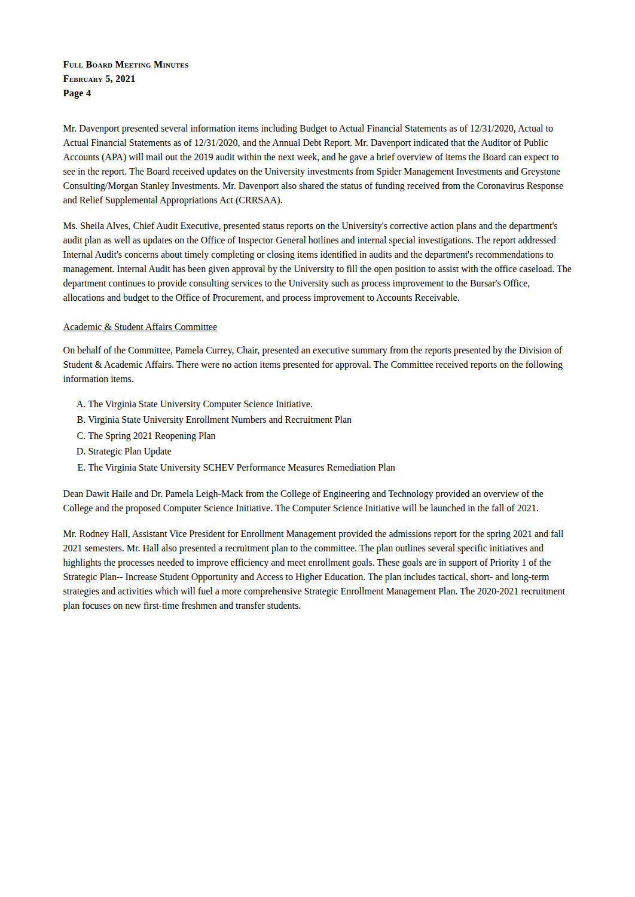Full Board Meeting Minutes
February 5, 2021
Page 4
Mr. Davenport presented several information items including Budget to Actual Financial Statements as of 12/31/2020, Actual to Actual Financial Statements as of 12/31/2020, and the Annual Debt Report. Mr. Davenport indicated that the Auditor of Public Accounts (APA) will mail out the 2019 audit within the next week, and he gave a brief overview of items the Board can expect to see in the report. The Board received updates on the University investments from Spider Management Investments and Greystone Consulting/Morgan Stanley Investments. Mr. Davenport also shared the status of funding received from the Coronavirus Response and Relief Supplemental Appropriations Act (CRRSAA).
Ms. Sheila Alves, Chief Audit Executive, presented status reports on the University's corrective action plans and the department's audit plan as well as updates on the Office of Inspector General hotlines and internal special investigations. The report addressed Internal Audit's concerns about timely completing or closing items identified in audits and the department's recommendations to management. Internal Audit has been given approval by the University to fill the open position to assist with the office caseload. The department continues to provide consulting services to the University such as process improvement to the Bursar's Office, allocations and budget to the Office of Procurement, and process improvement to Accounts Receivable.
Academic & Student Affairs Committee
On behalf of the Committee, Pamela Currey, Chair, presented an executive summary from the reports presented by the Division of Student & Academic Affairs. There were no action items presented for approval. The Committee received reports on the following information items.
The Virginia State University Computer Science Initiative.
Virginia State University Enrollment Numbers and Recruitment Plan
The Spring 2021 Reopening Plan
Strategic Plan Update
The Virginia State University SCHEV Performance Measures Remediation Plan
Dean Dawit Haile and Dr. Pamela Leigh-Mack from the College of Engineering and Technology provided an overview of the College and the proposed Computer Science Initiative. The Computer Science Initiative will be launched in the fall of 2021.
Mr. Rodney Hall, Assistant Vice President for Enrollment Management provided the admissions report for the spring 2021 and fall 2021 semesters. Mr. Hall also presented a recruitment plan to the committee. The plan outlines several specific initiatives and highlights the processes needed to improve efficiency and meet enrollment goals. These goals are in support of Priority 1 of the Strategic Plan-- Increase Student Opportunity and Access to Higher Education. The plan includes tactical, short- and long-term strategies and activities which will fuel a more comprehensive Strategic Enrollment Management Plan. The 2020-2021 recruitment plan focuses on new first-time freshmen and transfer students.